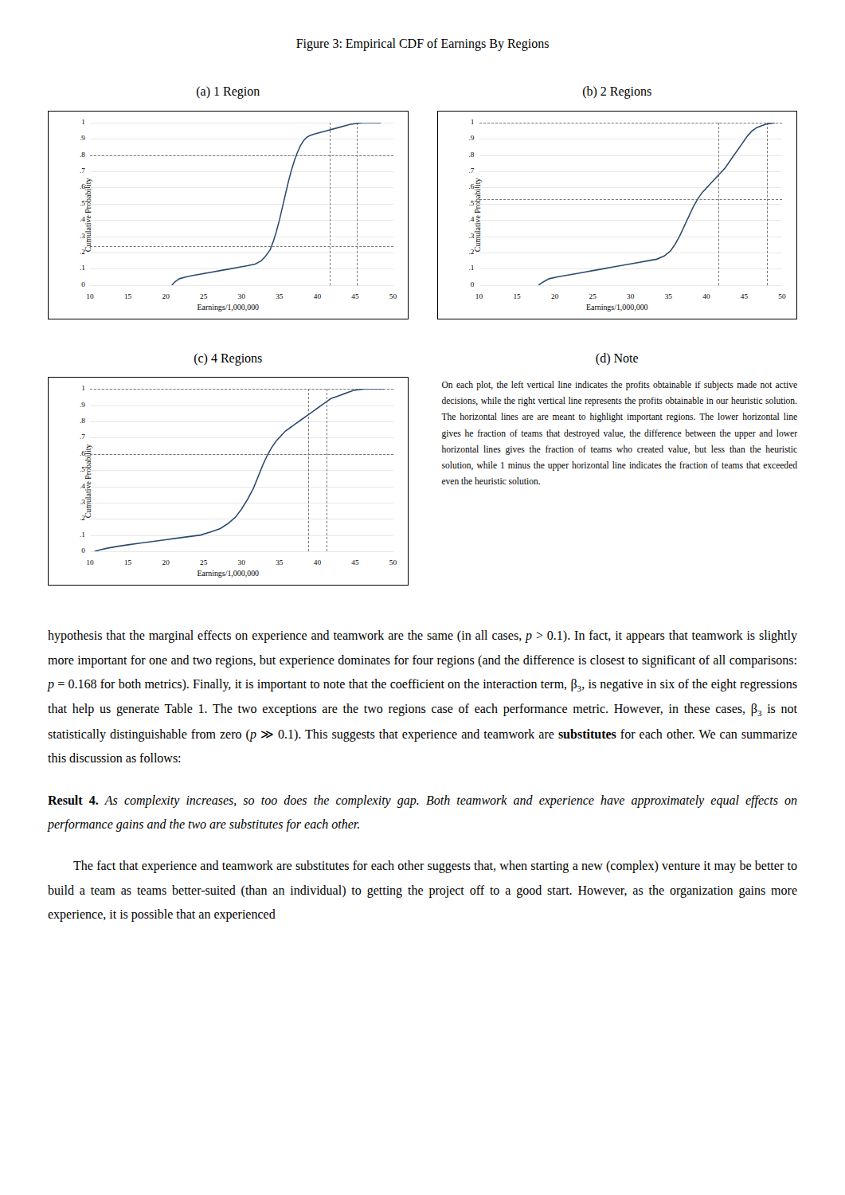Figure 3: Empirical CDF of Earnings By Regions
| (a) 1 Region Cumulative Probability 1 .9 .8 .7 .6 .5 .4 .3 .2 .1 0 10 15 20 25 30 35 40 45 50 Earnings/1,000,000 | (b) 2 Regions Cumulative Probability 1 .9 .8 .7 .6 .5 .4 .3 .2 .1 0 10 15 20 25 30 35 40 45 50 Earnings/1,000,000 |
| (c) 4 Regions Cumulative Probability 1 .9 .8 .7 .6 .5 .4 .3 .2 .1 0 10 15 20 25 30 35 40 45 50 Earnings/1,000,000 | (d) Note On each plot, the left vertical line indicates the profits obtainable if subjects made not active decisions, while the right vertical line represents the profits obtainable in our heuristic solution. The horizontal lines are are meant to highlight important regions. The lower horizontal line gives he fraction of teams that destroyed value, the difference between the upper and lower horizontal lines gives the fraction of teams who created value, but less than the heuristic solution, while 1 minus the upper horizontal line indicates the fraction of teams that exceeded even the heuristic solution. |
hypothesis that the marginal effects on experience and teamwork are the same (in all cases, p > 0.1). In fact, it appears that teamwork is slightly more important for one and two regions, but experience dominates for four regions (and the difference is closest to significant of all comparisons: p = 0.168 for both metrics). Finally, it is important to note that the coefficient on the interaction term, β3, is negative in six of the eight regressions that help us generate Table 1. The two exceptions are the two regions case of each performance metric. However, in these cases, β3 is not statistically distinguishable from zero (p ≫ 0.1). This suggests that experience and teamwork are substitutes for each other. We can summarize this discussion as follows:
Result 4. As complexity increases, so too does the complexity gap. Both teamwork and experience have approximately equal effects on performance gains and the two are substitutes for each other.
The fact that experience and teamwork are substitutes for each other suggests that, when starting a new (complex) venture it may be better to build a team as teams better-suited (than an individual) to getting the project off to a good start. However, as the organization gains more experience, it is possible that an experienced